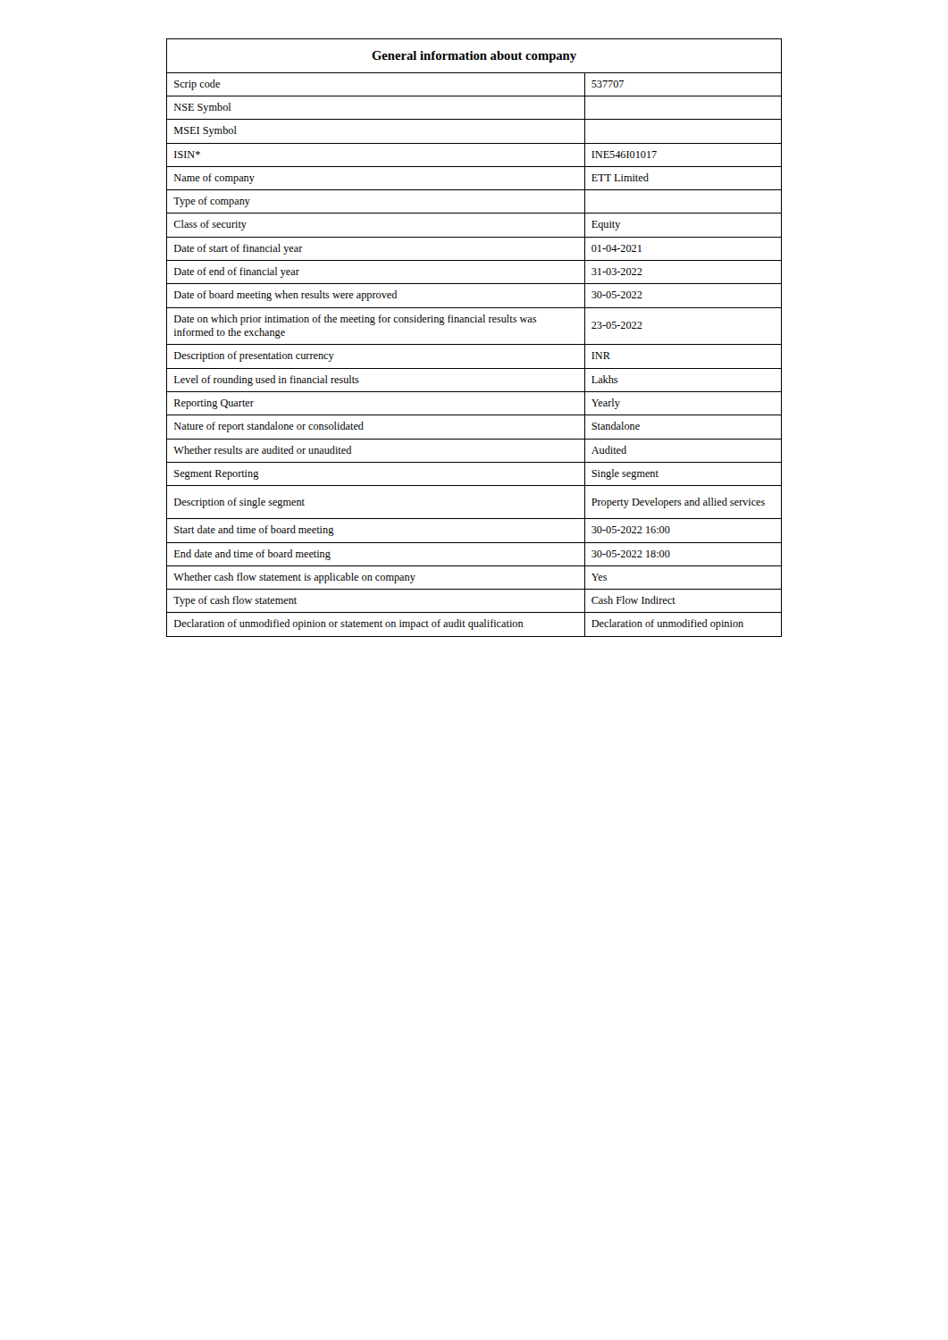General information about company
| Scrip code | 537707 |
| NSE Symbol | |
| MSEI Symbol | |
| ISIN* | INE546I01017 |
| Name of company | ETT Limited |
| Type of company | |
| Class of security | Equity |
| Date of start of financial year | 01-04-2021 |
| Date of end of financial year | 31-03-2022 |
| Date of board meeting when results were approved | 30-05-2022 |
| Date on which prior intimation of the meeting for considering financial results was informed to the exchange | 23-05-2022 |
| Description of presentation currency | INR |
| Level of rounding used in financial results | Lakhs |
| Reporting Quarter | Yearly |
| Nature of report standalone or consolidated | Standalone |
| Whether results are audited or unaudited | Audited |
| Segment Reporting | Single segment |
| Description of single segment | Property Developers and allied services |
| Start date and time of board meeting | 30-05-2022 16:00 |
| End date and time of board meeting | 30-05-2022 18:00 |
| Whether cash flow statement is applicable on company | Yes |
| Type of cash flow statement | Cash Flow Indirect |
| Declaration of unmodified opinion or statement on impact of audit qualification | Declaration of unmodified opinion |